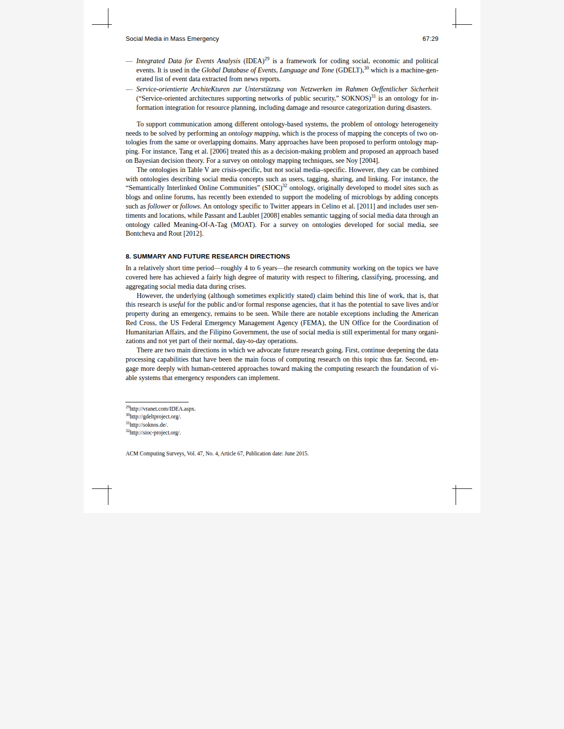Social Media in Mass Emergency 67:29
Integrated Data for Events Analysis (IDEA)29 is a framework for coding social, economic and political events. It is used in the Global Database of Events, Language and Tone (GDELT),30 which is a machine-generated list of event data extracted from news reports.
Service-orientierte ArchiteKturen zur Unterstützung von Netzwerken im Rahmen Oeffentlicher Sicherheit (“Service-oriented architectures supporting networks of public security,” SOKNOS)31 is an ontology for information integration for resource planning, including damage and resource categorization during disasters.
To support communication among different ontology-based systems, the problem of ontology heterogeneity needs to be solved by performing an ontology mapping, which is the process of mapping the concepts of two ontologies from the same or overlapping domains. Many approaches have been proposed to perform ontology mapping. For instance, Tang et al. [2006] treated this as a decision-making problem and proposed an approach based on Bayesian decision theory. For a survey on ontology mapping techniques, see Noy [2004].
The ontologies in Table V are crisis-specific, but not social media–specific. However, they can be combined with ontologies describing social media concepts such as users, tagging, sharing, and linking. For instance, the “Semantically Interlinked Online Communities” (SIOC)32 ontology, originally developed to model sites such as blogs and online forums, has recently been extended to support the modeling of microblogs by adding concepts such as follower or follows. An ontology specific to Twitter appears in Celino et al. [2011] and includes user sentiments and locations, while Passant and Laublet [2008] enables semantic tagging of social media data through an ontology called Meaning-Of-A-Tag (MOAT). For a survey on ontologies developed for social media, see Bontcheva and Rout [2012].
8. SUMMARY AND FUTURE RESEARCH DIRECTIONS
In a relatively short time period—roughly 4 to 6 years—the research community working on the topics we have covered here has achieved a fairly high degree of maturity with respect to filtering, classifying, processing, and aggregating social media data during crises.
However, the underlying (although sometimes explicitly stated) claim behind this line of work, that is, that this research is useful for the public and/or formal response agencies, that it has the potential to save lives and/or property during an emergency, remains to be seen. While there are notable exceptions including the American Red Cross, the US Federal Emergency Management Agency (FEMA), the UN Office for the Coordination of Humanitarian Affairs, and the Filipino Government, the use of social media is still experimental for many organizations and not yet part of their normal, day-to-day operations.
There are two main directions in which we advocate future research going. First, continue deepening the data processing capabilities that have been the main focus of computing research on this topic thus far. Second, engage more deeply with human-centered approaches toward making the computing research the foundation of viable systems that emergency responders can implement.
29http://vranet.com/IDEA.aspx.
30http://gdeltproject.org/.
31http://soknos.de/.
32http://sioc-project.org/.
ACM Computing Surveys, Vol. 47, No. 4, Article 67, Publication date: June 2015.